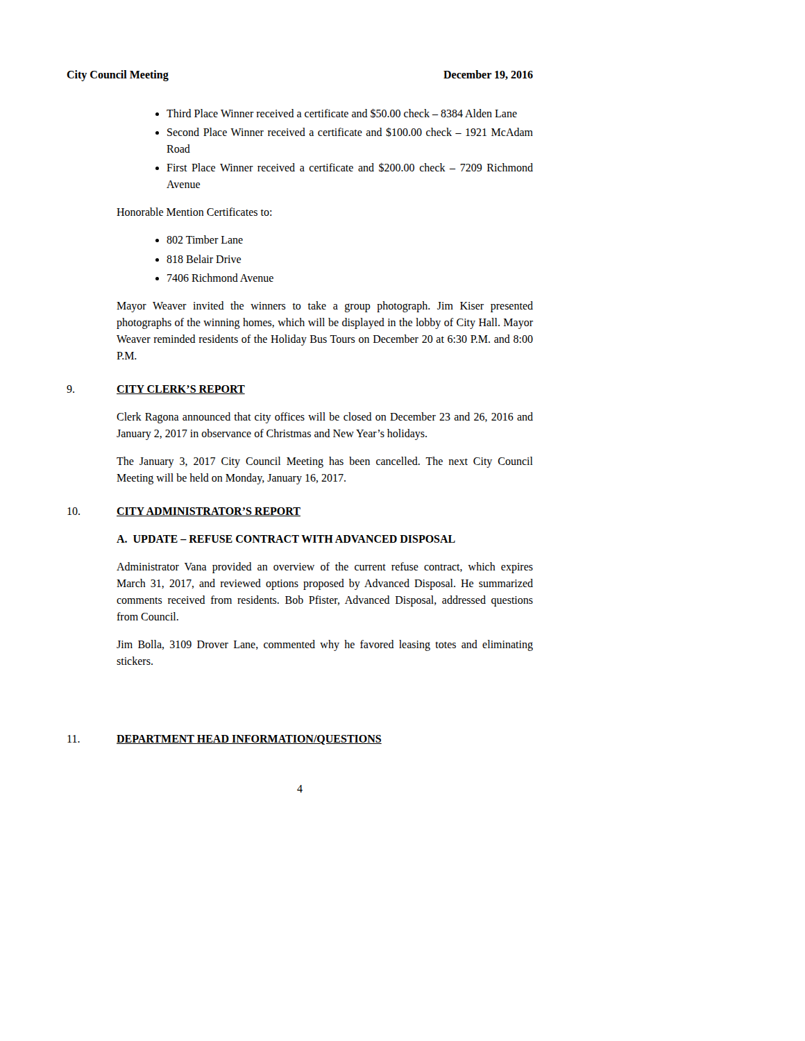City Council Meeting December 19, 2016
Third Place Winner received a certificate and $50.00 check – 8384 Alden Lane
Second Place Winner received a certificate and $100.00 check – 1921 McAdam Road
First Place Winner received a certificate and $200.00 check – 7209 Richmond Avenue
Honorable Mention Certificates to:
802 Timber Lane
818 Belair Drive
7406 Richmond Avenue
Mayor Weaver invited the winners to take a group photograph. Jim Kiser presented photographs of the winning homes, which will be displayed in the lobby of City Hall. Mayor Weaver reminded residents of the Holiday Bus Tours on December 20 at 6:30 P.M. and 8:00 P.M.
9. CITY CLERK’S REPORT
Clerk Ragona announced that city offices will be closed on December 23 and 26, 2016 and January 2, 2017 in observance of Christmas and New Year’s holidays.
The January 3, 2017 City Council Meeting has been cancelled. The next City Council Meeting will be held on Monday, January 16, 2017.
10. CITY ADMINISTRATOR’S REPORT
A. UPDATE – REFUSE CONTRACT WITH ADVANCED DISPOSAL
Administrator Vana provided an overview of the current refuse contract, which expires March 31, 2017, and reviewed options proposed by Advanced Disposal. He summarized comments received from residents. Bob Pfister, Advanced Disposal, addressed questions from Council.
Jim Bolla, 3109 Drover Lane, commented why he favored leasing totes and eliminating stickers.
11. DEPARTMENT HEAD INFORMATION/QUESTIONS
4